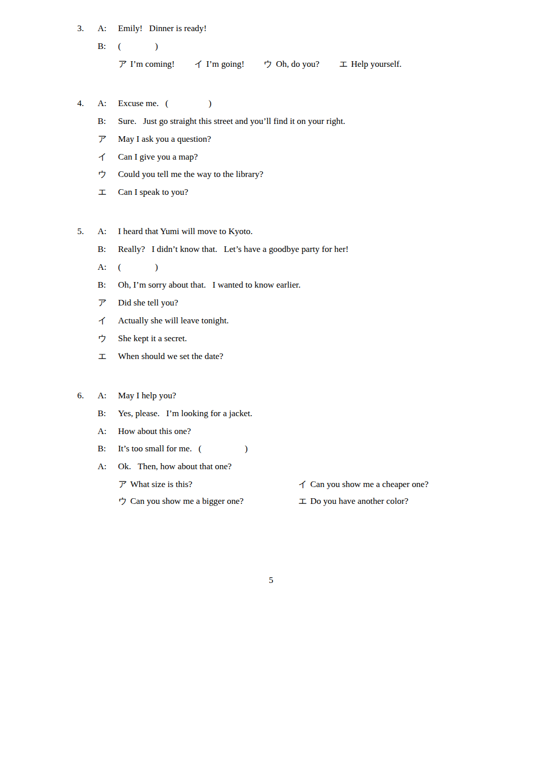| 3. | A: | Emily! Dinner is ready! |
| | B: | ( ) |
| | | ア I’m coming! イ I’m going! ウ Oh, do you? エ Help yourself. |
| 4. | A: | Excuse me. ( ) |
| | B: | Sure. Just go straight this street and you’ll find it on your right. |
| | ア | May I ask you a question? |
| | イ | Can I give you a map? |
| | ウ | Could you tell me the way to the library? |
| | エ | Can I speak to you? |
| 5. | A: | I heard that Yumi will move to Kyoto. |
| | B: | Really? I didn’t know that. Let’s have a goodbye party for her! |
| | A: | ( ) |
| | B: | Oh, I’m sorry about that. I wanted to know earlier. |
| | ア | Did she tell you? |
| | イ | Actually she will leave tonight. |
| | ウ | She kept it a secret. |
| | エ | When should we set the date? |
| 6. | A: | May I help you? |
| | B: | Yes, please. I’m looking for a jacket. |
| | A: | How about this one? |
| | B: | It’s too small for me. ( ) |
| | A: | Ok. Then, how about that one? |
| | | ア What size is this? イ Can you show me a cheaper one? ウ Can you show me a bigger one? エ Do you have another color? |
5